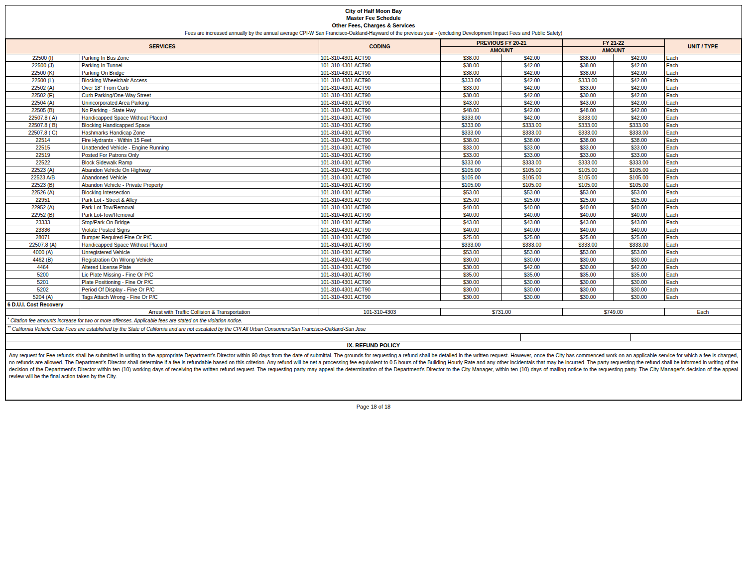City of Half Moon Bay
Master Fee Schedule
Other Fees, Charges & Services
Fees are increased annually by the annual average CPI-W San Francisco-Oakland-Hayward of the previous year - (excluding Development Impact Fees and Public Safety)
| SERVICES | CODING | PREVIOUS FY 20-21 | FY 21-22 | UNIT / TYPE |
| --- | --- | --- | --- | --- |
| AMOUNT | AMOUNT |
| 22500 (I) | Parking In Bus Zone | 101-310-4301 ACT90 | $38.00 | $42.00 | $38.00 | $42.00 | Each |
| 22500 (J) | Parking In Tunnel | 101-310-4301 ACT90 | $38.00 | $42.00 | $38.00 | $42.00 | Each |
| 22500 (K) | Parking On Bridge | 101-310-4301 ACT90 | $38.00 | $42.00 | $38.00 | $42.00 | Each |
| 22500 (L) | Blocking Wheelchair Access | 101-310-4301 ACT90 | $333.00 | $42.00 | $333.00 | $42.00 | Each |
| 22502 (A) | Over 18" From Curb | 101-310-4301 ACT90 | $33.00 | $42.00 | $33.00 | $42.00 | Each |
| 22502 (E) | Curb Parking/One-Way Street | 101-310-4301 ACT90 | $30.00 | $42.00 | $30.00 | $42.00 | Each |
| 22504 (A) | Unincorporated Area Parking | 101-310-4301 ACT90 | $43.00 | $42.00 | $43.00 | $42.00 | Each |
| 22505 (B) | No Parking - State Hwy | 101-310-4301 ACT90 | $48.00 | $42.00 | $48.00 | $42.00 | Each |
| 22507.8 ( A) | Handicapped Space Without Placard | 101-310-4301 ACT90 | $333.00 | $42.00 | $333.00 | $42.00 | Each |
| 22507.8 ( B) | Blocking Handicapped Space | 101-310-4301 ACT90 | $333.00 | $333.00 | $333.00 | $333.00 | Each |
| 22507.8 ( C) | Hashmarks Handicap Zone | 101-310-4301 ACT90 | $333.00 | $333.00 | $333.00 | $333.00 | Each |
| 22514 | Fire Hydrants - Within 15 Feet | 101-310-4301 ACT90 | $38.00 | $38.00 | $38.00 | $38.00 | Each |
| 22515 | Unattended Vehicle - Engine Running | 101-310-4301 ACT90 | $33.00 | $33.00 | $33.00 | $33.00 | Each |
| 22519 | Posted For Patrons Only | 101-310-4301 ACT90 | $33.00 | $33.00 | $33.00 | $33.00 | Each |
| 22522 | Block Sidewalk Ramp | 101-310-4301 ACT90 | $333.00 | $333.00 | $333.00 | $333.00 | Each |
| 22523 (A) | Abandon Vehicle On Highway | 101-310-4301 ACT90 | $105.00 | $105.00 | $105.00 | $105.00 | Each |
| 22523 A/B | Abandoned Vehicle | 101-310-4301 ACT90 | $105.00 | $105.00 | $105.00 | $105.00 | Each |
| 22523 (B) | Abandon Vehicle - Private Property | 101-310-4301 ACT90 | $105.00 | $105.00 | $105.00 | $105.00 | Each |
| 22526 (A) | Blocking Intersection | 101-310-4301 ACT90 | $53.00 | $53.00 | $53.00 | $53.00 | Each |
| 22951 | Park Lot - Street & Alley | 101-310-4301 ACT90 | $25.00 | $25.00 | $25.00 | $25.00 | Each |
| 22952 (A) | Park Lot-Tow/Removal | 101-310-4301 ACT90 | $40.00 | $40.00 | $40.00 | $40.00 | Each |
| 22952 (B) | Park Lot-Tow/Removal | 101-310-4301 ACT90 | $40.00 | $40.00 | $40.00 | $40.00 | Each |
| 23333 | Stop/Park On Bridge | 101-310-4301 ACT90 | $43.00 | $43.00 | $43.00 | $43.00 | Each |
| 23336 | Violate Posted Signs | 101-310-4301 ACT90 | $40.00 | $40.00 | $40.00 | $40.00 | Each |
| 28071 | Bumper Required-Fine Or P/C | 101-310-4301 ACT90 | $25.00 | $25.00 | $25.00 | $25.00 | Each |
| 22507.8 (A) | Handicapped Space Without Placard | 101-310-4301 ACT90 | $333.00 | $333.00 | $333.00 | $333.00 | Each |
| 4000 (A) | Unregistered Vehicle | 101-310-4301 ACT90 | $53.00 | $53.00 | $53.00 | $53.00 | Each |
| 4462 (B) | Registration On Wrong Vehicle | 101-310-4301 ACT90 | $30.00 | $30.00 | $30.00 | $30.00 | Each |
| 4464 | Altered License Plate | 101-310-4301 ACT90 | $30.00 | $42.00 | $30.00 | $42.00 | Each |
| 5200 | Lic Plate Missing - Fine Or P/C | 101-310-4301 ACT90 | $35.00 | $35.00 | $35.00 | $35.00 | Each |
| 5201 | Plate Positioning - Fine Or P/C | 101-310-4301 ACT90 | $30.00 | $30.00 | $30.00 | $30.00 | Each |
| 5202 | Period Of Display - Fine Or P/C | 101-310-4301 ACT90 | $30.00 | $30.00 | $30.00 | $30.00 | Each |
| 5204 (A) | Tags Attach Wrong - Fine Or P/C | 101-310-4301 ACT90 | $30.00 | $30.00 | $30.00 | $30.00 | Each |
| 6 D.U.I. Cost Recovery |
| | Arrest with Traffic Collision & Transportation | 101-310-4303 | $731.00 | $749.00 | Each |
* Citation fee amounts increase for two or more offenses. Applicable fees are stated on the violation notice.
** California Vehicle Code Fees are established by the State of California and are not escalated by the CPI All Urban Consumers/San Francisco-Oakland-San Jose
IX. REFUND POLICY
Any request for Fee refunds shall be submitted in writing to the appropriate Department's Director within 90 days from the date of submittal. The grounds for requesting a refund shall be detailed in the written request. However, once the City has commenced work on an applicable service for which a fee is charged, no refunds are allowed. The Department's Director shall determine if a fee is refundable based on this criterion. Any refund will be net a processing fee equivalent to 0.5 hours of the Building Hourly Rate and any other incidentals that may be incurred. The party requesting the refund shall be informed in writing of the decision of the Department's Director within ten (10) working days of receiving the written refund request. The requesting party may appeal the determination of the Department's Director to the City Manager, within ten (10) days of mailing notice to the requesting party. The City Manager's decision of the appeal review will be the final action taken by the City.
Page 18 of 18